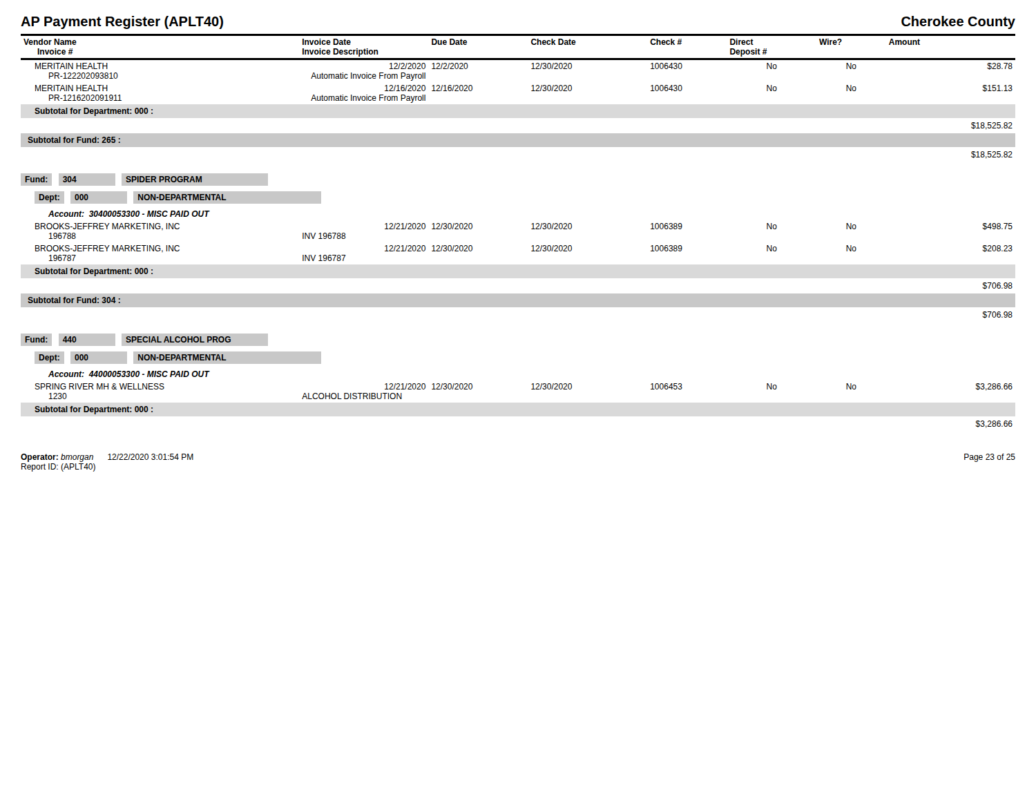AP Payment Register (APLT40)
Cherokee County
| Vendor Name Invoice # | Invoice Date Invoice Description | Due Date | Check Date | Check # | Direct Deposit # | Wire? | Amount |
| --- | --- | --- | --- | --- | --- | --- | --- |
| MERITAIN HEALTH PR-122202093810 | 12/2/2020 Automatic Invoice From Payroll | 12/2/2020 | 12/30/2020 | 1006430 | No | No | $28.78 |
| MERITAIN HEALTH PR-1216202091911 | 12/16/2020 Automatic Invoice From Payroll | 12/16/2020 | 12/30/2020 | 1006430 | No | No | $151.13 |
| Subtotal for Department: 000 : |
| | $18,525.82 |
| Subtotal for Fund: 265 : |
| | $18,525.82 |
| Fund: 304 SPIDER PROGRAM |
| Dept: 000 NON-DEPARTMENTAL |
| Account: 30400053300 - MISC PAID OUT |
| BROOKS-JEFFREY MARKETING, INC 196788 | 12/21/2020 INV 196788 | 12/30/2020 | 12/30/2020 | 1006389 | No | No | $498.75 |
| BROOKS-JEFFREY MARKETING, INC 196787 | 12/21/2020 INV 196787 | 12/30/2020 | 12/30/2020 | 1006389 | No | No | $208.23 |
| Subtotal for Department: 000 : |
| | $706.98 |
| Subtotal for Fund: 304 : |
| | $706.98 |
| Fund: 440 SPECIAL ALCOHOL PROG |
| Dept: 000 NON-DEPARTMENTAL |
| Account: 44000053300 - MISC PAID OUT |
| SPRING RIVER MH & WELLNESS 1230 | 12/21/2020 ALCOHOL DISTRIBUTION | 12/30/2020 | 12/30/2020 | 1006453 | No | No | $3,286.66 |
| Subtotal for Department: 000 : |
| | $3,286.66 |
Operator: bmorgan 12/22/2020 3:01:54 PM
Report ID: (APLT40)
Page 23 of 25